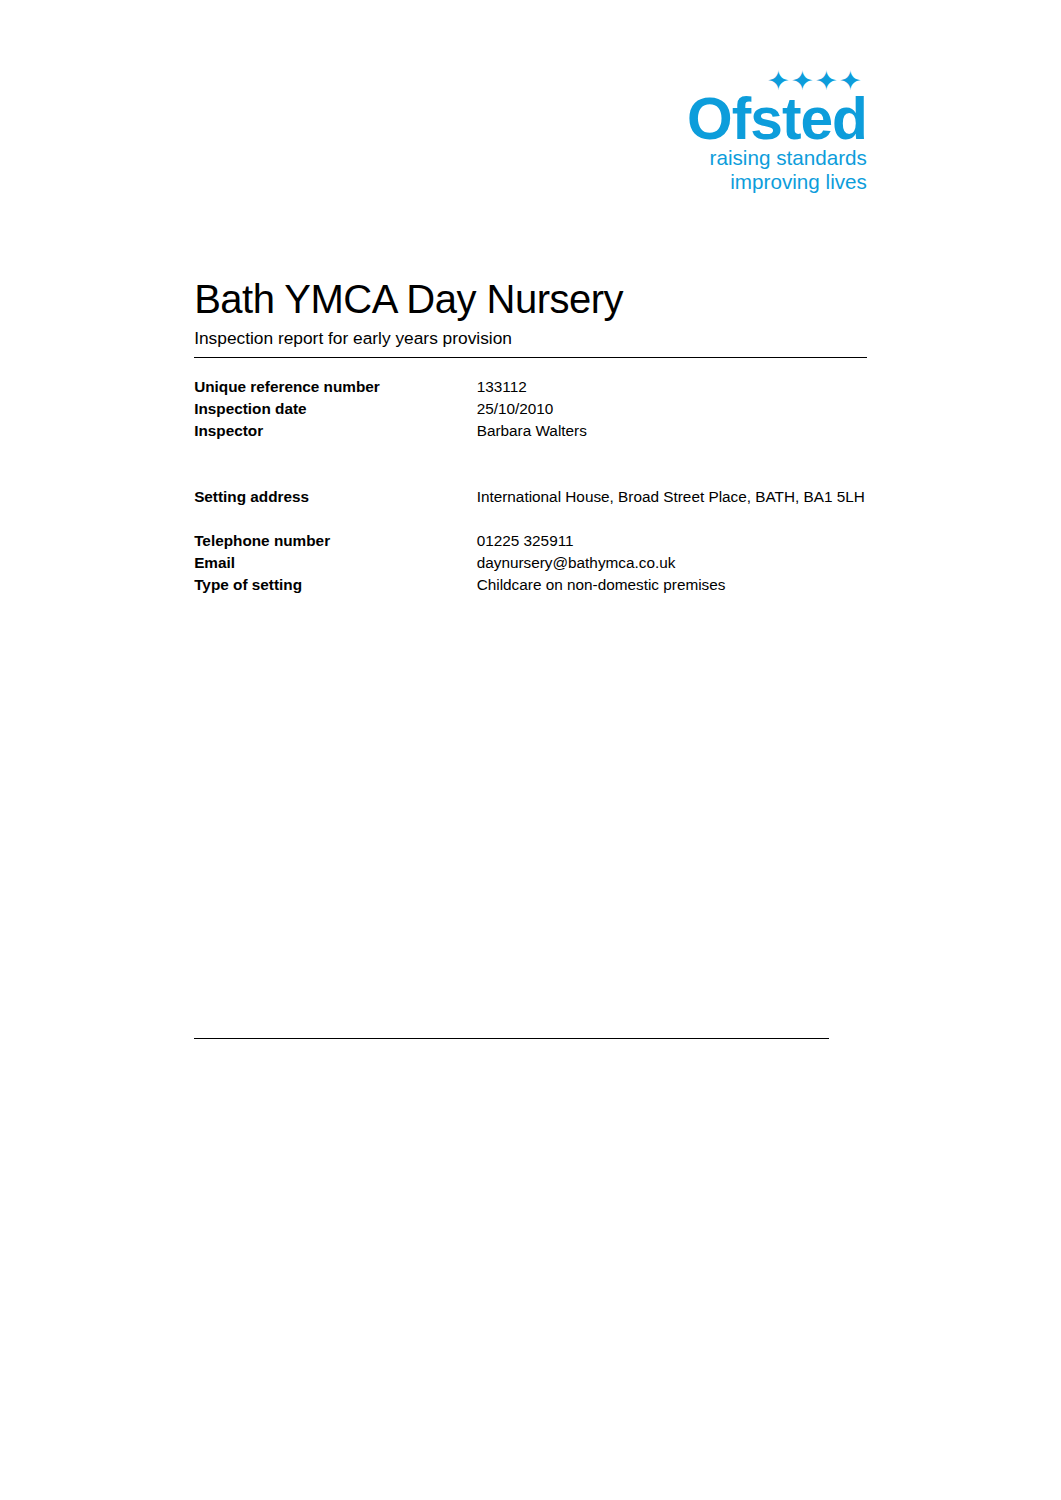✦✦✦✦
Ofsted
raising standards
improving lives
Bath YMCA Day Nursery
Inspection report for early years provision
| Unique reference number | 133112 |
| Inspection date | 25/10/2010 |
| Inspector | Barbara Walters |
| Setting address | International House, Broad Street Place, BATH, BA1 5LH |
| Telephone number | 01225 325911 |
| Email | daynursery@bathymca.co.uk |
| Type of setting | Childcare on non-domestic premises |